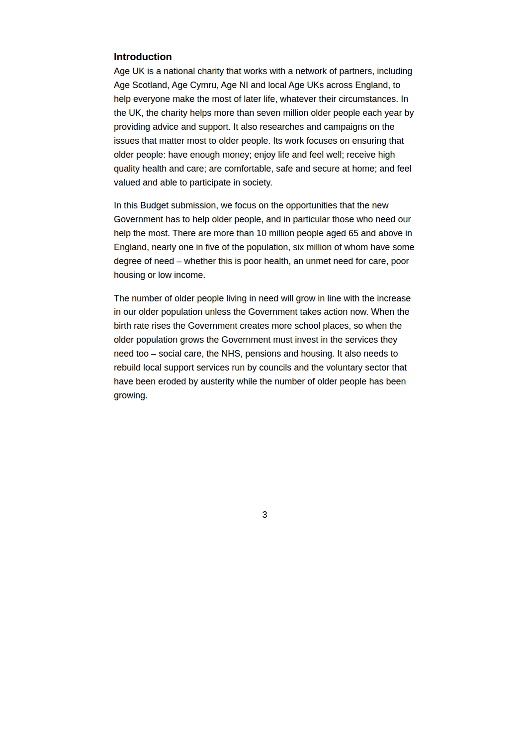Introduction
Age UK is a national charity that works with a network of partners, including Age Scotland, Age Cymru, Age NI and local Age UKs across England, to help everyone make the most of later life, whatever their circumstances. In the UK, the charity helps more than seven million older people each year by providing advice and support. It also researches and campaigns on the issues that matter most to older people. Its work focuses on ensuring that older people: have enough money; enjoy life and feel well; receive high quality health and care; are comfortable, safe and secure at home; and feel valued and able to participate in society.
In this Budget submission, we focus on the opportunities that the new Government has to help older people, and in particular those who need our help the most. There are more than 10 million people aged 65 and above in England, nearly one in five of the population, six million of whom have some degree of need – whether this is poor health, an unmet need for care, poor housing or low income.
The number of older people living in need will grow in line with the increase in our older population unless the Government takes action now. When the birth rate rises the Government creates more school places, so when the older population grows the Government must invest in the services they need too – social care, the NHS, pensions and housing. It also needs to rebuild local support services run by councils and the voluntary sector that have been eroded by austerity while the number of older people has been growing.
3